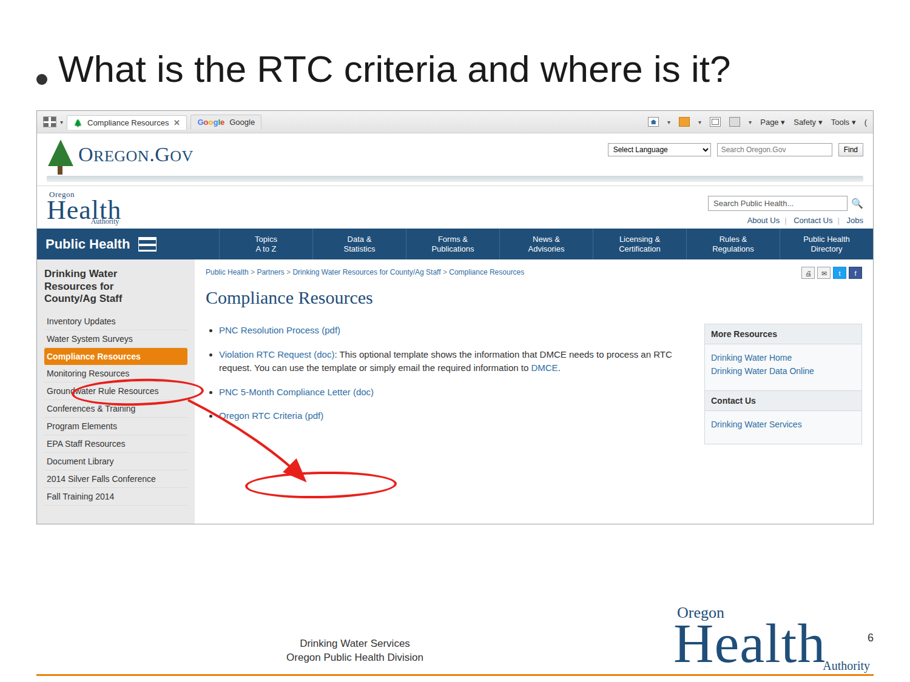What is the RTC criteria and where is it?
▾
🌲Compliance Resources✕
Google Google
▾ ▾ ▾ Page ▾ Safety ▾ Tools ▾ (
OREGON.GOV
Select Language Find
Oregon Health Authority
🔍
About Us| Contact Us| Jobs
Public Health
Topics
A to Z
Data &
Statistics
Forms &
Publications
News &
Advisories
Licensing &
Certification
Rules &
Regulations
Public Health
Directory
Drinking Water
Resources for
County/Ag Staff
Inventory Updates
Water System Surveys
Compliance Resources
Monitoring Resources
Groundwater Rule Resources
Conferences & Training
Program Elements
EPA Staff Resources
Document Library
2014 Silver Falls Conference
Fall Training 2014
🖨✉tf
Public Health > Partners > Drinking Water Resources for County/Ag Staff > Compliance Resources
Compliance Resources
PNC Resolution Process (pdf)
Violation RTC Request (doc): This optional template shows the information that DMCE needs to process an RTC request. You can use the template or simply email the required information to DMCE.
PNC 5-Month Compliance Letter (doc)
Oregon RTC Criteria (pdf)
More Resources
Drinking Water Home Drinking Water Data Online
Contact Us
Drinking Water Services
Drinking Water Services
Oregon Public Health Division
Oregon Health Authority
6